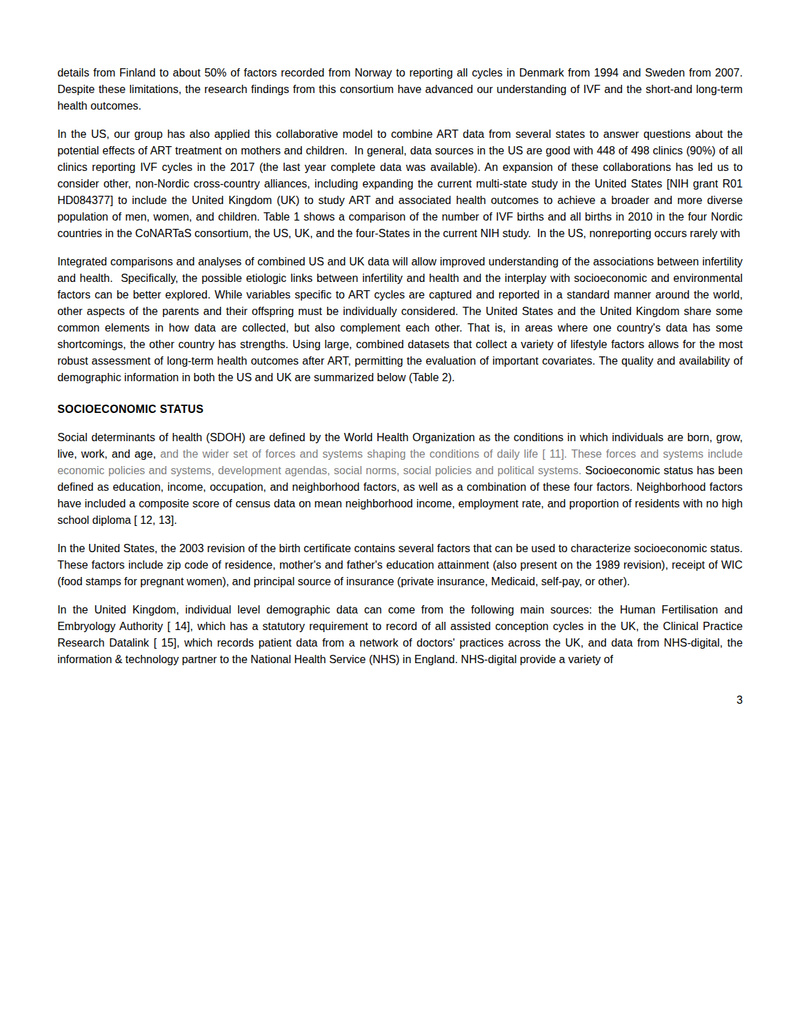details from Finland to about 50% of factors recorded from Norway to reporting all cycles in Denmark from 1994 and Sweden from 2007. Despite these limitations, the research findings from this consortium have advanced our understanding of IVF and the short-and long-term health outcomes.
In the US, our group has also applied this collaborative model to combine ART data from several states to answer questions about the potential effects of ART treatment on mothers and children. In general, data sources in the US are good with 448 of 498 clinics (90%) of all clinics reporting IVF cycles in the 2017 (the last year complete data was available). An expansion of these collaborations has led us to consider other, non-Nordic cross-country alliances, including expanding the current multi-state study in the United States [NIH grant R01 HD084377] to include the United Kingdom (UK) to study ART and associated health outcomes to achieve a broader and more diverse population of men, women, and children. Table 1 shows a comparison of the number of IVF births and all births in 2010 in the four Nordic countries in the CoNARTaS consortium, the US, UK, and the four-States in the current NIH study. In the US, nonreporting occurs rarely with
Integrated comparisons and analyses of combined US and UK data will allow improved understanding of the associations between infertility and health. Specifically, the possible etiologic links between infertility and health and the interplay with socioeconomic and environmental factors can be better explored. While variables specific to ART cycles are captured and reported in a standard manner around the world, other aspects of the parents and their offspring must be individually considered. The United States and the United Kingdom share some common elements in how data are collected, but also complement each other. That is, in areas where one country's data has some shortcomings, the other country has strengths. Using large, combined datasets that collect a variety of lifestyle factors allows for the most robust assessment of long-term health outcomes after ART, permitting the evaluation of important covariates. The quality and availability of demographic information in both the US and UK are summarized below (Table 2).
SOCIOECONOMIC STATUS
Social determinants of health (SDOH) are defined by the World Health Organization as the conditions in which individuals are born, grow, live, work, and age, and the wider set of forces and systems shaping the conditions of daily life [ 11]. These forces and systems include economic policies and systems, development agendas, social norms, social policies and political systems. Socioeconomic status has been defined as education, income, occupation, and neighborhood factors, as well as a combination of these four factors. Neighborhood factors have included a composite score of census data on mean neighborhood income, employment rate, and proportion of residents with no high school diploma [ 12, 13].
In the United States, the 2003 revision of the birth certificate contains several factors that can be used to characterize socioeconomic status. These factors include zip code of residence, mother's and father's education attainment (also present on the 1989 revision), receipt of WIC (food stamps for pregnant women), and principal source of insurance (private insurance, Medicaid, self-pay, or other).
In the United Kingdom, individual level demographic data can come from the following main sources: the Human Fertilisation and Embryology Authority [ 14], which has a statutory requirement to record of all assisted conception cycles in the UK, the Clinical Practice Research Datalink [ 15], which records patient data from a network of doctors' practices across the UK, and data from NHS-digital, the information & technology partner to the National Health Service (NHS) in England. NHS-digital provide a variety of
3